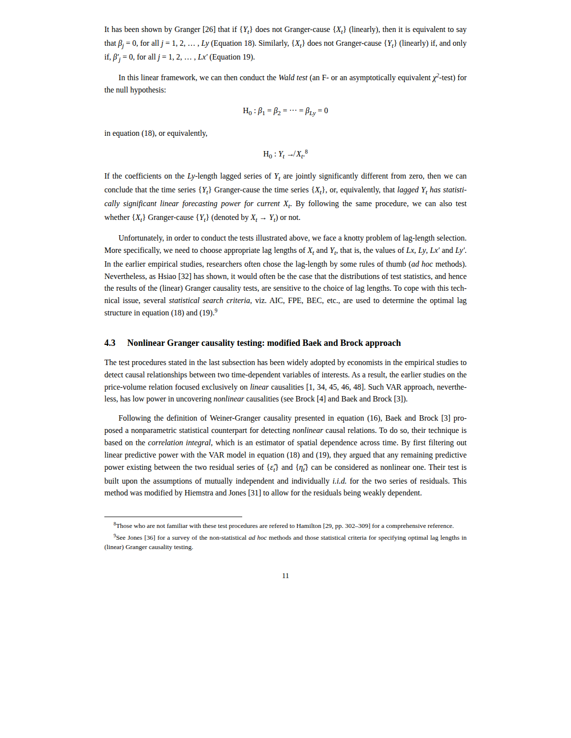It has been shown by Granger [26] that if {Yt} does not Granger-cause {Xt} (linearly), then it is equivalent to say that βj = 0, for all j = 1, 2, … , Ly (Equation 18). Similarly, {Xt} does not Granger-cause {Yt} (linearly) if, and only if, β′j = 0, for all j = 1, 2, … , Lx′ (Equation 19).
In this linear framework, we can then conduct the Wald test (an F- or an asymptotically equivalent χ2-test) for the null hypothesis:
H0 : β1 = β2 = ··· = βLy = 0
in equation (18), or equivalently,
H0 : Yt ↛ Xt.8
If the coefficients on the Ly-length lagged series of Yt are jointly significantly different from zero, then we can conclude that the time series {Yt} Granger-cause the time series {Xt}, or, equivalently, that lagged Yt has statistically significant linear forecasting power for current Xt. By following the same procedure, we can also test whether {Xt} Granger-cause {Yt} (denoted by Xt → Yt) or not.
Unfortunately, in order to conduct the tests illustrated above, we face a knotty problem of lag-length selection. More specifically, we need to choose appropriate lag lengths of Xt and Yt, that is, the values of Lx, Ly, Lx′ and Ly′. In the earlier empirical studies, researchers often chose the lag-length by some rules of thumb (ad hoc methods). Nevertheless, as Hsiao [32] has shown, it would often be the case that the distributions of test statistics, and hence the results of the (linear) Granger causality tests, are sensitive to the choice of lag lengths. To cope with this technical issue, several statistical search criteria, viz. AIC, FPE, BEC, etc., are used to determine the optimal lag structure in equation (18) and (19).9
4.3 Nonlinear Granger causality testing: modified Baek and Brock approach
The test procedures stated in the last subsection has been widely adopted by economists in the empirical studies to detect causal relationships between two time-dependent variables of interests. As a result, the earlier studies on the price-volume relation focused exclusively on linear causalities [1, 34, 45, 46, 48]. Such VAR approach, nevertheless, has low power in uncovering nonlinear causalities (see Brock [4] and Baek and Brock [3]).
Following the definition of Weiner-Granger causality presented in equation (16), Baek and Brock [3] proposed a nonparametric statistical counterpart for detecting nonlinear causal relations. To do so, their technique is based on the correlation integral, which is an estimator of spatial dependence across time. By first filtering out linear predictive power with the VAR model in equation (18) and (19), they argued that any remaining predictive power existing between the two residual series of {ε̂t} and {η̂t} can be considered as nonlinear one. Their test is built upon the assumptions of mutually independent and individually i.i.d. for the two series of residuals. This method was modified by Hiemstra and Jones [31] to allow for the residuals being weakly dependent.
8Those who are not familiar with these test procedures are refered to Hamilton [29, pp. 302–309] for a comprehensive reference.
9See Jones [36] for a survey of the non-statistical ad hoc methods and those statistical criteria for specifying optimal lag lengths in (linear) Granger causality testing.
11